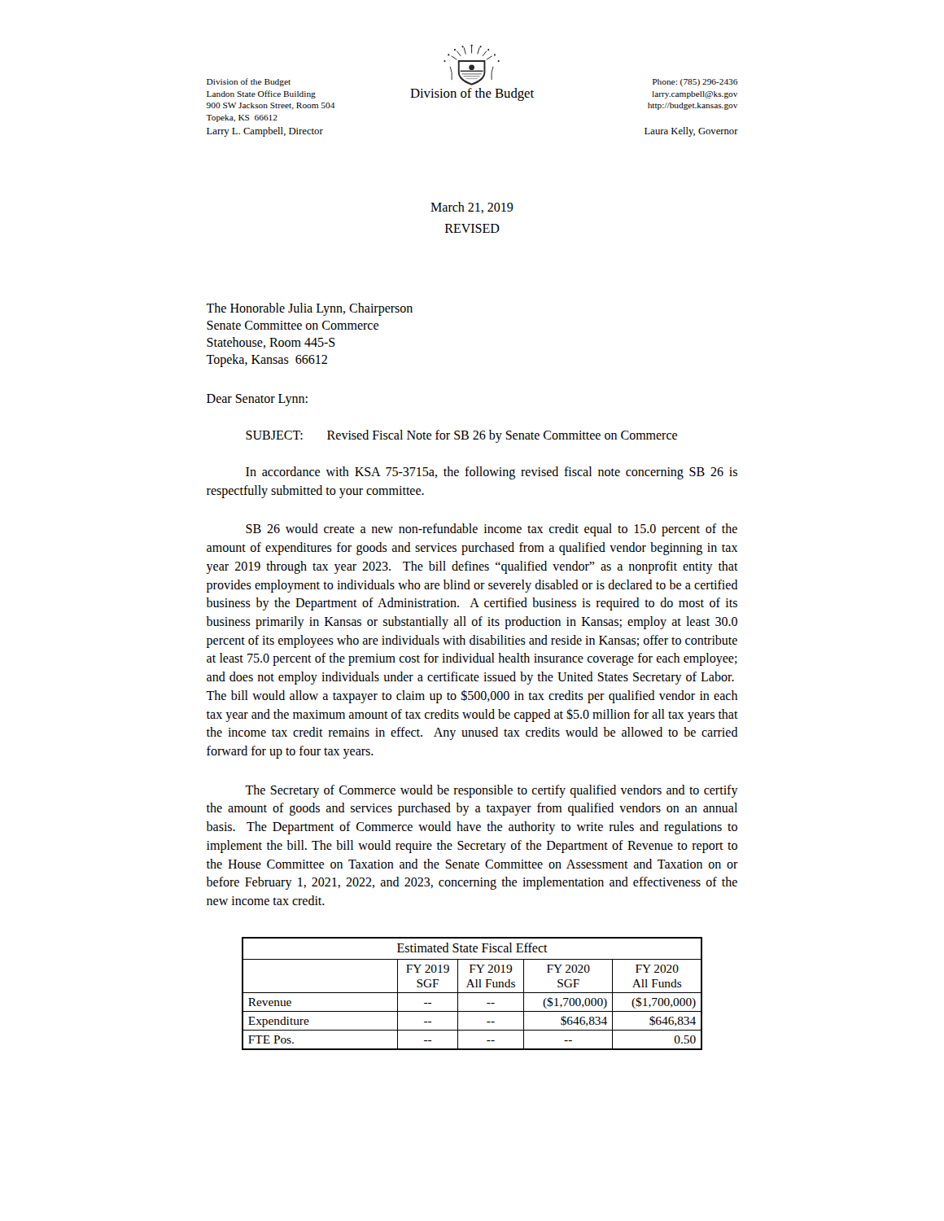Division of the Budget
Landon State Office Building
900 SW Jackson Street, Room 504
Topeka, KS 66612
Phone: (785) 296-2436
larry.campbell@ks.gov
http://budget.kansas.gov
Kansas
Division of the Budget
Larry L. Campbell, Director Laura Kelly, Governor
March 21, 2019
REVISED
The Honorable Julia Lynn, Chairperson
Senate Committee on Commerce
Statehouse, Room 445-S
Topeka, Kansas 66612
Dear Senator Lynn:
SUBJECT: Revised Fiscal Note for SB 26 by Senate Committee on Commerce
In accordance with KSA 75-3715a, the following revised fiscal note concerning SB 26 is respectfully submitted to your committee.
SB 26 would create a new non-refundable income tax credit equal to 15.0 percent of the amount of expenditures for goods and services purchased from a qualified vendor beginning in tax year 2019 through tax year 2023. The bill defines “qualified vendor” as a nonprofit entity that provides employment to individuals who are blind or severely disabled or is declared to be a certified business by the Department of Administration. A certified business is required to do most of its business primarily in Kansas or substantially all of its production in Kansas; employ at least 30.0 percent of its employees who are individuals with disabilities and reside in Kansas; offer to contribute at least 75.0 percent of the premium cost for individual health insurance coverage for each employee; and does not employ individuals under a certificate issued by the United States Secretary of Labor. The bill would allow a taxpayer to claim up to $500,000 in tax credits per qualified vendor in each tax year and the maximum amount of tax credits would be capped at $5.0 million for all tax years that the income tax credit remains in effect. Any unused tax credits would be allowed to be carried forward for up to four tax years.
The Secretary of Commerce would be responsible to certify qualified vendors and to certify the amount of goods and services purchased by a taxpayer from qualified vendors on an annual basis. The Department of Commerce would have the authority to write rules and regulations to implement the bill. The bill would require the Secretary of the Department of Revenue to report to the House Committee on Taxation and the Senate Committee on Assessment and Taxation on or before February 1, 2021, 2022, and 2023, concerning the implementation and effectiveness of the new income tax credit.
| Estimated State Fiscal Effect |
| --- |
| | FY 2019 SGF | FY 2019 All Funds | FY 2020 SGF | FY 2020 All Funds |
| Revenue | -- | -- | ($1,700,000) | ($1,700,000) |
| Expenditure | -- | -- | $646,834 | $646,834 |
| FTE Pos. | -- | -- | -- | 0.50 |